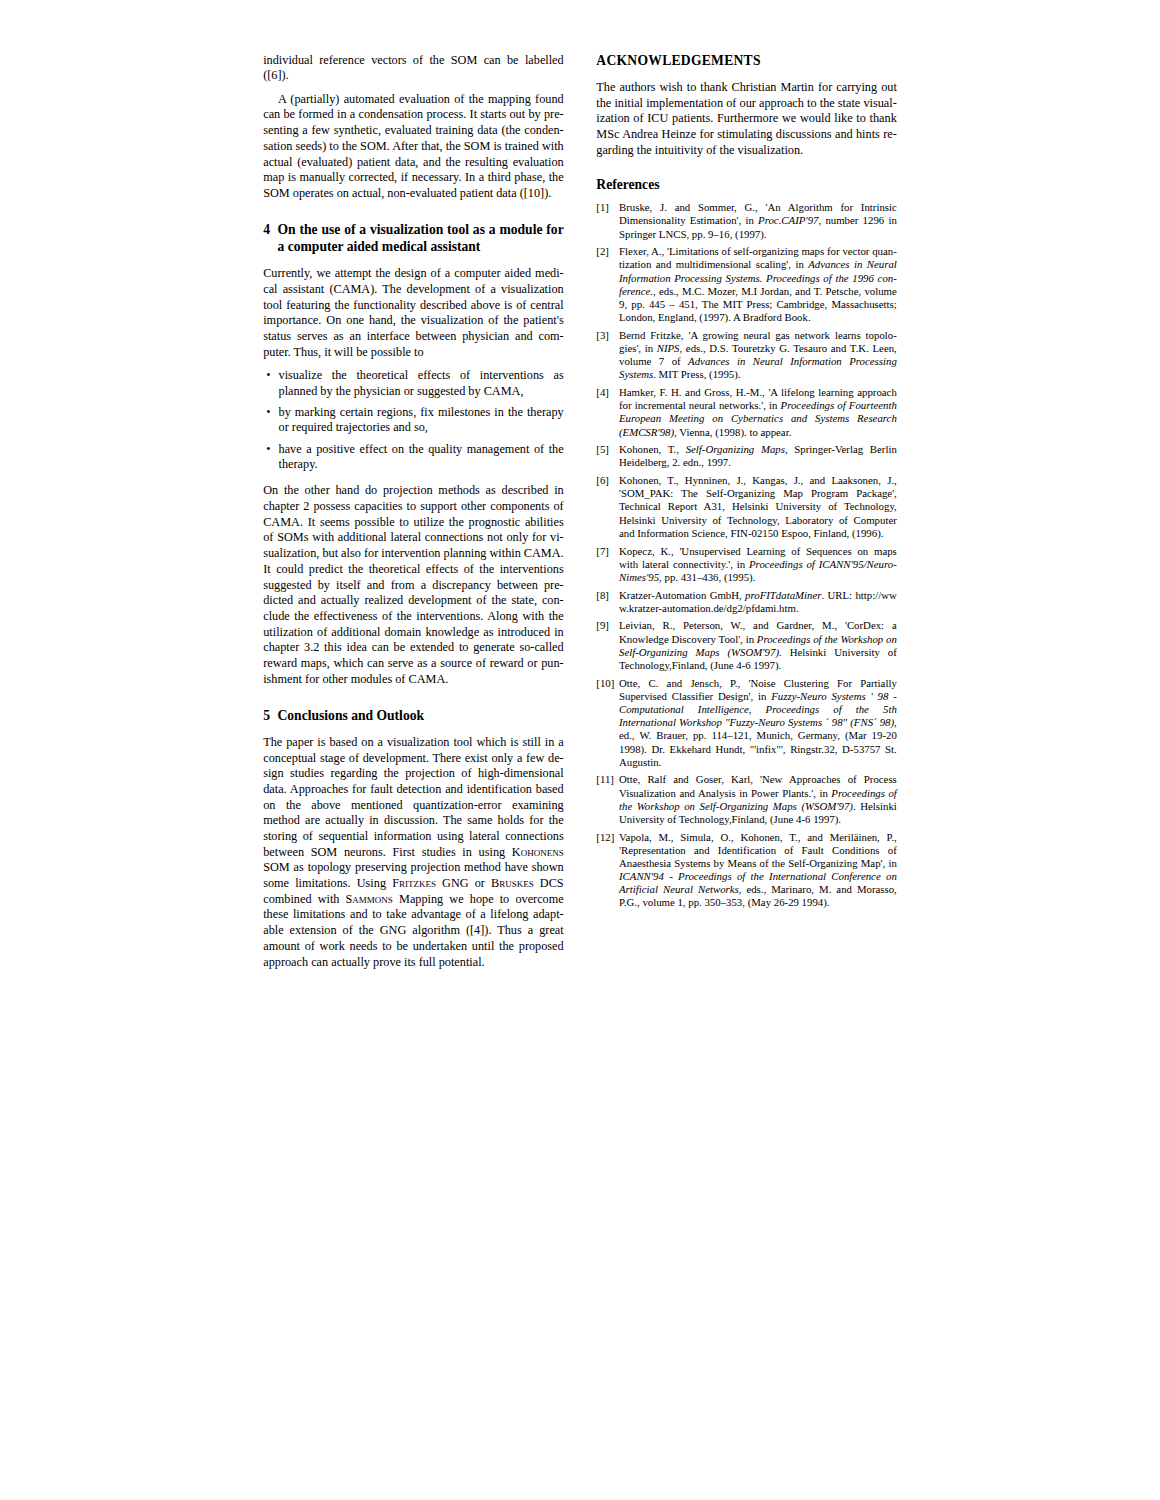individual reference vectors of the SOM can be labelled ([6]).
A (partially) automated evaluation of the mapping found can be formed in a condensation process. It starts out by presenting a few synthetic, evaluated training data (the condensation seeds) to the SOM. After that, the SOM is trained with actual (evaluated) patient data, and the resulting evaluation map is manually corrected, if necessary. In a third phase, the SOM operates on actual, non-evaluated patient data ([10]).
4 On the use of a visualization tool as a module for a computer aided medical assistant
Currently, we attempt the design of a computer aided medical assistant (CAMA). The development of a visualization tool featuring the functionality described above is of central importance. On one hand, the visualization of the patient's status serves as an interface between physician and computer. Thus, it will be possible to
visualize the theoretical effects of interventions as planned by the physician or suggested by CAMA,
by marking certain regions, fix milestones in the therapy or required trajectories and so,
have a positive effect on the quality management of the therapy.
On the other hand do projection methods as described in chapter 2 possess capacities to support other components of CAMA. It seems possible to utilize the prognostic abilities of SOMs with additional lateral connections not only for visualization, but also for intervention planning within CAMA. It could predict the theoretical effects of the interventions suggested by itself and from a discrepancy between predicted and actually realized development of the state, conclude the effectiveness of the interventions. Along with the utilization of additional domain knowledge as introduced in chapter 3.2 this idea can be extended to generate so-called reward maps, which can serve as a source of reward or punishment for other modules of CAMA.
5 Conclusions and Outlook
The paper is based on a visualization tool which is still in a conceptual stage of development. There exist only a few design studies regarding the projection of high-dimensional data. Approaches for fault detection and identification based on the above mentioned quantization-error examining method are actually in discussion. The same holds for the storing of sequential information using lateral connections between SOM neurons. First studies in using Kohonens SOM as topology preserving projection method have shown some limitations. Using Fritzkes GNG or Bruskes DCS combined with Sammons Mapping we hope to overcome these limitations and to take advantage of a lifelong adaptable extension of the GNG algorithm ([4]). Thus a great amount of work needs to be undertaken until the proposed approach can actually prove its full potential.
ACKNOWLEDGEMENTS
The authors wish to thank Christian Martin for carrying out the initial implementation of our approach to the state visualization of ICU patients. Furthermore we would like to thank MSc Andrea Heinze for stimulating discussions and hints regarding the intuitivity of the visualization.
References
[1] Bruske, J. and Sommer, G., 'An Algorithm for Intrinsic Dimensionality Estimation', in Proc.CAIP'97, number 1296 in Springer LNCS, pp. 9–16, (1997).
[2] Flexer, A., 'Limitations of self-organizing maps for vector quantization and multidimensional scaling', in Advances in Neural Information Processing Systems. Proceedings of the 1996 conference., eds., M.C. Mozer, M.I Jordan, and T. Petsche, volume 9, pp. 445 – 451, The MIT Press; Cambridge, Massachusetts; London, England, (1997). A Bradford Book.
[3] Bernd Fritzke, 'A growing neural gas network learns topologies', in NIPS, eds., D.S. Touretzky G. Tesauro and T.K. Leen, volume 7 of Advances in Neural Information Processing Systems. MIT Press, (1995).
[4] Hamker, F. H. and Gross, H.-M., 'A lifelong learning approach for incremental neural networks.', in Proceedings of Fourteenth European Meeting on Cybernatics and Systems Research (EMCSR'98), Vienna, (1998). to appear.
[5] Kohonen, T., Self-Organizing Maps, Springer-Verlag Berlin Heidelberg, 2. edn., 1997.
[6] Kohonen, T., Hynninen, J., Kangas, J., and Laaksonen, J., 'SOM_PAK: The Self-Organizing Map Program Package', Technical Report A31, Helsinki University of Technology, Helsinki University of Technology, Laboratory of Computer and Information Science, FIN-02150 Espoo, Finland, (1996).
[7] Kopecz, K., 'Unsupervised Learning of Sequences on maps with lateral connectivity.', in Proceedings of ICANN'95/Neuro-Nimes'95, pp. 431–436, (1995).
[8] Kratzer-Automation GmbH, proFITdataMiner. URL: http://www.kratzer-automation.de/dg2/pfdami.htm.
[9] Leivian, R., Peterson, W., and Gardner, M., 'CorDex: a Knowledge Discovery Tool', in Proceedings of the Workshop on Self-Organizing Maps (WSOM'97). Helsinki University of Technology,Finland, (June 4-6 1997).
[10] Otte, C. and Jensch, P., 'Noise Clustering For Partially Supervised Classifier Design', in Fuzzy-Neuro Systems ' 98 - Computational Intelligence, Proceedings of the 5th International Workshop "Fuzzy-Neuro Systems ´ 98" (FNS´ 98), ed., W. Brauer, pp. 114–121, Munich, Germany, (Mar 19-20 1998). Dr. Ekkehard Hundt, "'infix"', Ringstr.32, D-53757 St. Augustin.
[11] Otte, Ralf and Goser, Karl, 'New Approaches of Process Visualization and Analysis in Power Plants.', in Proceedings of the Workshop on Self-Organizing Maps (WSOM'97). Helsinki University of Technology,Finland, (June 4-6 1997).
[12] Vapola, M., Simula, O., Kohonen, T., and Meriläinen, P., 'Representation and Identification of Fault Conditions of Anaesthesia Systems by Means of the Self-Organizing Map', in ICANN'94 - Proceedings of the International Conference on Artificial Neural Networks, eds., Marinaro, M. and Morasso, P.G., volume 1, pp. 350–353, (May 26-29 1994).